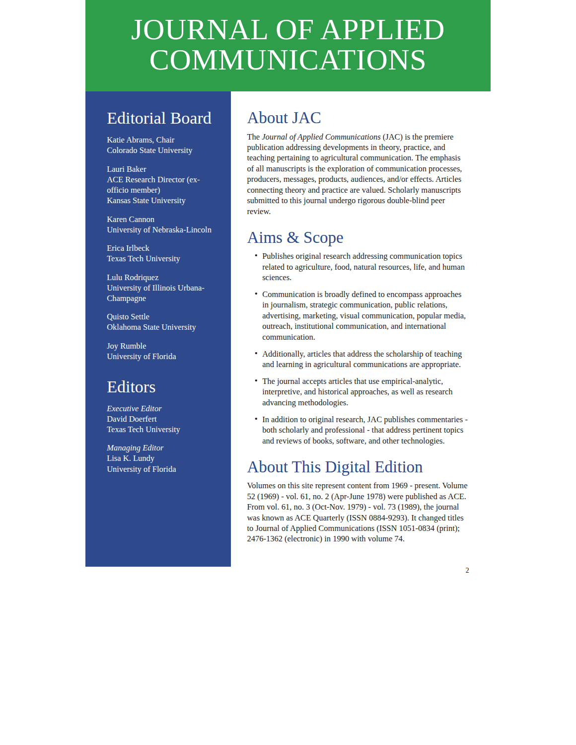Journal of Applied
Communications
Editorial Board
Katie Abrams, Chair
Colorado State University
Lauri Baker
ACE Research Director (ex-officio member)
Kansas State University
Karen Cannon
University of Nebraska-Lincoln
Erica Irlbeck
Texas Tech University
Lulu Rodriquez
University of Illinois Urbana-Champagne
Quisto Settle
Oklahoma State University
Joy Rumble
University of Florida
Editors
Executive Editor
David Doerfert
Texas Tech University
Managing Editor
Lisa K. Lundy
University of Florida
About JAC
The Journal of Applied Communications (JAC) is the premiere publication addressing developments in theory, practice, and teaching pertaining to agricultural communication. The emphasis of all manuscripts is the exploration of communication processes, producers, messages, products, audiences, and/or effects. Articles connecting theory and practice are valued. Scholarly manuscripts submitted to this journal undergo rigorous double-blind peer review.
Aims & Scope
Publishes original research addressing communication topics related to agriculture, food, natural resources, life, and human sciences.
Communication is broadly defined to encompass approaches in journalism, strategic communication, public relations, advertising, marketing, visual communication, popular media, outreach, institutional communication, and international communication.
Additionally, articles that address the scholarship of teaching and learning in agricultural communications are appropriate.
The journal accepts articles that use empirical-analytic, interpretive, and historical approaches, as well as research advancing methodologies.
In addition to original research, JAC publishes commentaries - both scholarly and professional - that address pertinent topics and reviews of books, software, and other technologies.
About This Digital Edition
Volumes on this site represent content from 1969 - present. Volume 52 (1969) - vol. 61, no. 2 (Apr-June 1978) were published as ACE. From vol. 61, no. 3 (Oct-Nov. 1979) - vol. 73 (1989), the journal was known as ACE Quarterly (ISSN 0884-9293). It changed titles to Journal of Applied Communications (ISSN 1051-0834 (print); 2476-1362 (electronic) in 1990 with volume 74.
2